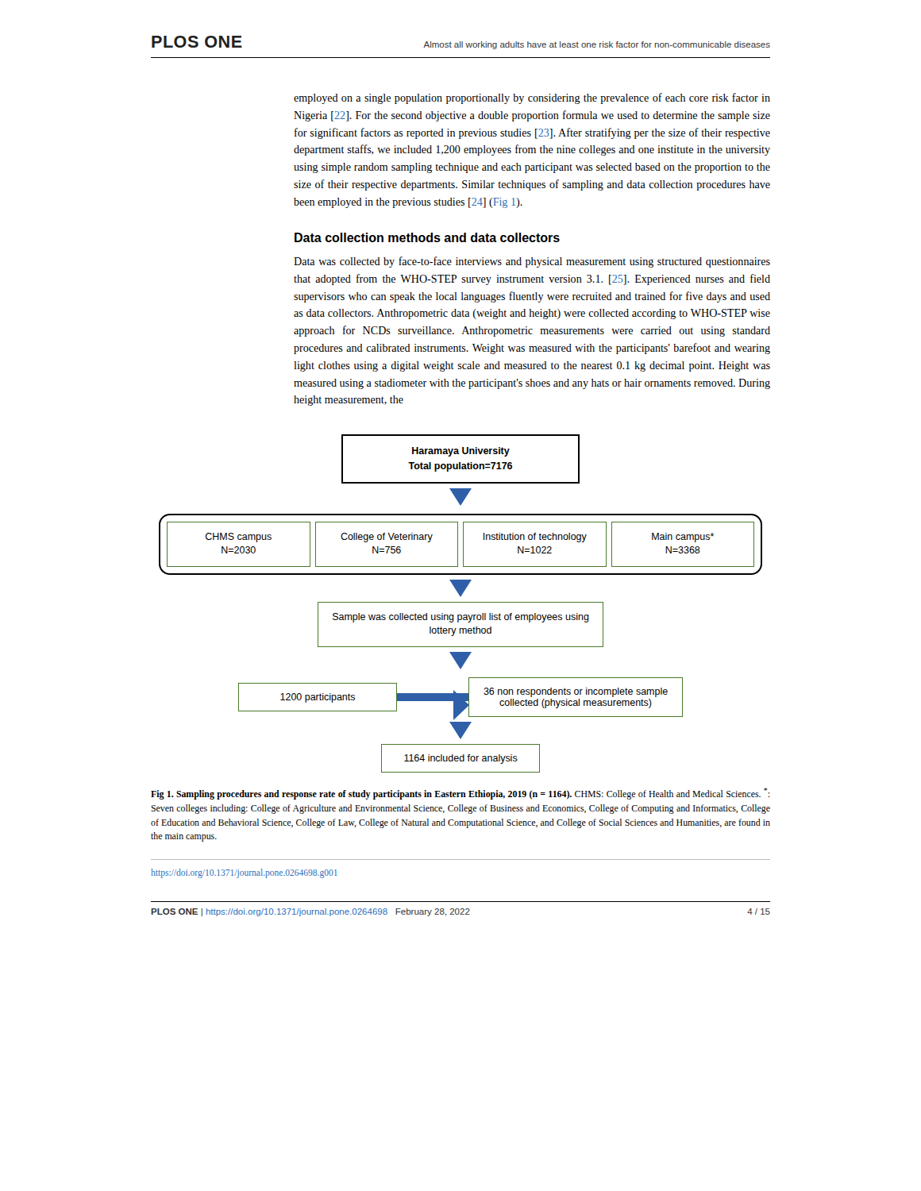PLOS ONE
Almost all working adults have at least one risk factor for non-communicable diseases
employed on a single population proportionally by considering the prevalence of each core risk factor in Nigeria [22]. For the second objective a double proportion formula we used to determine the sample size for significant factors as reported in previous studies [23]. After stratifying per the size of their respective department staffs, we included 1,200 employees from the nine colleges and one institute in the university using simple random sampling technique and each participant was selected based on the proportion to the size of their respective departments. Similar techniques of sampling and data collection procedures have been employed in the previous studies [24] (Fig 1).
Data collection methods and data collectors
Data was collected by face-to-face interviews and physical measurement using structured questionnaires that adopted from the WHO-STEP survey instrument version 3.1. [25]. Experienced nurses and field supervisors who can speak the local languages fluently were recruited and trained for five days and used as data collectors. Anthropometric data (weight and height) were collected according to WHO-STEP wise approach for NCDs surveillance. Anthropometric measurements were carried out using standard procedures and calibrated instruments. Weight was measured with the participants' barefoot and wearing light clothes using a digital weight scale and measured to the nearest 0.1 kg decimal point. Height was measured using a stadiometer with the participant's shoes and any hats or hair ornaments removed. During height measurement, the
Haramaya University
Total population=7176
CHMS campus
N=2030
College of Veterinary
N=756
Institution of technology
N=1022
Main campus*
N=3368
Sample was collected using payroll list of employees using lottery method
1200 participants
36 non respondents or incomplete sample collected (physical measurements)
1164 included for analysis
Fig 1. Sampling procedures and response rate of study participants in Eastern Ethiopia, 2019 (n = 1164). CHMS: College of Health and Medical Sciences. *: Seven colleges including: College of Agriculture and Environmental Science, College of Business and Economics, College of Computing and Informatics, College of Education and Behavioral Science, College of Law, College of Natural and Computational Science, and College of Social Sciences and Humanities, are found in the main campus.
https://doi.org/10.1371/journal.pone.0264698.g001
PLOS ONE | https://doi.org/10.1371/journal.pone.0264698 February 28, 2022
4 / 15